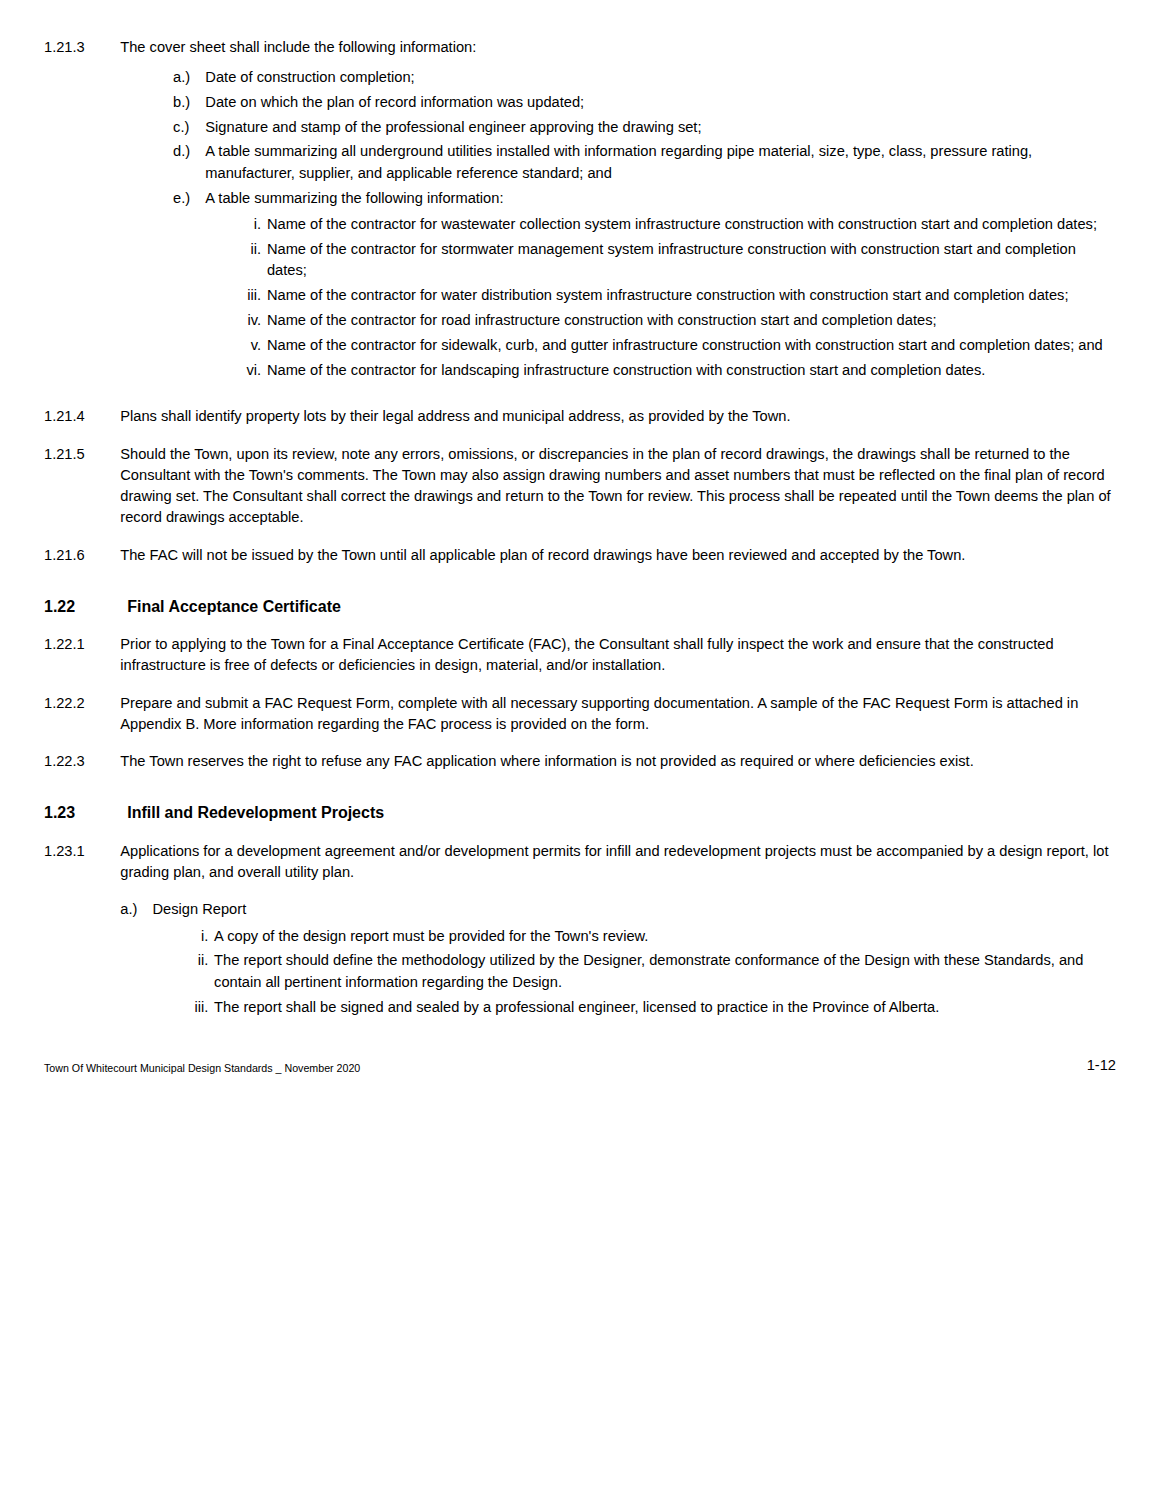1.21.3
The cover sheet shall include the following information:
a.) Date of construction completion;
b.) Date on which the plan of record information was updated;
c.) Signature and stamp of the professional engineer approving the drawing set;
d.) A table summarizing all underground utilities installed with information regarding pipe material, size, type, class, pressure rating, manufacturer, supplier, and applicable reference standard; and
e.) A table summarizing the following information:
i. Name of the contractor for wastewater collection system infrastructure construction with construction start and completion dates;
ii. Name of the contractor for stormwater management system infrastructure construction with construction start and completion dates;
iii. Name of the contractor for water distribution system infrastructure construction with construction start and completion dates;
iv. Name of the contractor for road infrastructure construction with construction start and completion dates;
v. Name of the contractor for sidewalk, curb, and gutter infrastructure construction with construction start and completion dates; and
vi. Name of the contractor for landscaping infrastructure construction with construction start and completion dates.
1.21.4
Plans shall identify property lots by their legal address and municipal address, as provided by the Town.
1.21.5
Should the Town, upon its review, note any errors, omissions, or discrepancies in the plan of record drawings, the drawings shall be returned to the Consultant with the Town's comments. The Town may also assign drawing numbers and asset numbers that must be reflected on the final plan of record drawing set. The Consultant shall correct the drawings and return to the Town for review. This process shall be repeated until the Town deems the plan of record drawings acceptable.
1.21.6
The FAC will not be issued by the Town until all applicable plan of record drawings have been reviewed and accepted by the Town.
1.22 Final Acceptance Certificate
1.22.1
Prior to applying to the Town for a Final Acceptance Certificate (FAC), the Consultant shall fully inspect the work and ensure that the constructed infrastructure is free of defects or deficiencies in design, material, and/or installation.
1.22.2
Prepare and submit a FAC Request Form, complete with all necessary supporting documentation. A sample of the FAC Request Form is attached in Appendix B. More information regarding the FAC process is provided on the form.
1.22.3
The Town reserves the right to refuse any FAC application where information is not provided as required or where deficiencies exist.
1.23 Infill and Redevelopment Projects
1.23.1
Applications for a development agreement and/or development permits for infill and redevelopment projects must be accompanied by a design report, lot grading plan, and overall utility plan.
a.) Design Report
i. A copy of the design report must be provided for the Town's review.
ii. The report should define the methodology utilized by the Designer, demonstrate conformance of the Design with these Standards, and contain all pertinent information regarding the Design.
iii. The report shall be signed and sealed by a professional engineer, licensed to practice in the Province of Alberta.
Town Of Whitecourt Municipal Design Standards _ November 2020
1-12